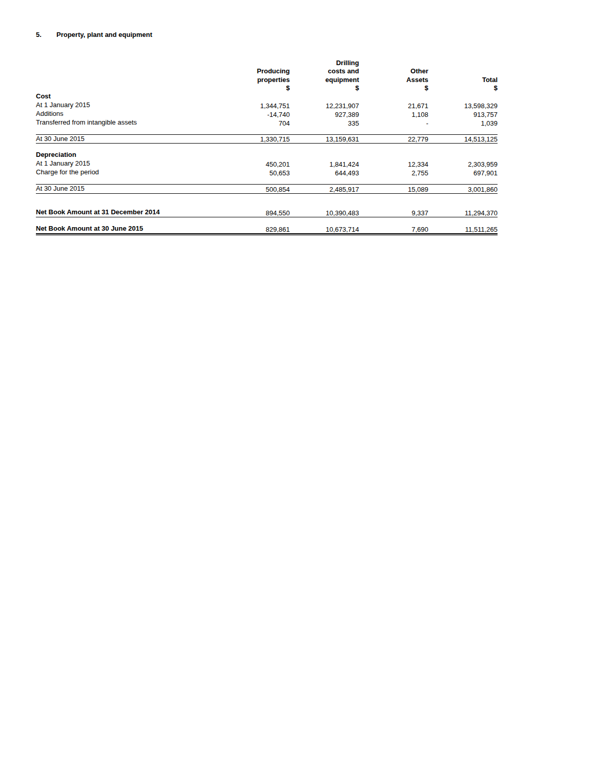5. Property, plant and equipment
| | Producing properties $ | Drilling costs and equipment $ | Other Assets $ | Total $ |
| --- | --- | --- | --- | --- |
| Cost | | | | |
| At 1 January 2015 | 1,344,751 | 12,231,907 | 21,671 | 13,598,329 |
| Additions | -14,740 | 927,389 | 1,108 | 913,757 |
| Transferred from intangible assets | 704 | 335 | - | 1,039 |
| At 30 June 2015 | 1,330,715 | 13,159,631 | 22,779 | 14,513,125 |
| Depreciation | | | | |
| At 1 January 2015 | 450,201 | 1,841,424 | 12,334 | 2,303,959 |
| Charge for the period | 50,653 | 644,493 | 2,755 | 697,901 |
| At 30 June 2015 | 500,854 | 2,485,917 | 15,089 | 3,001,860 |
| Net Book Amount at 31 December 2014 | 894,550 | 10,390,483 | 9,337 | 11,294,370 |
| Net Book Amount at 30 June 2015 | 829,861 | 10,673,714 | 7,690 | 11,511,265 |